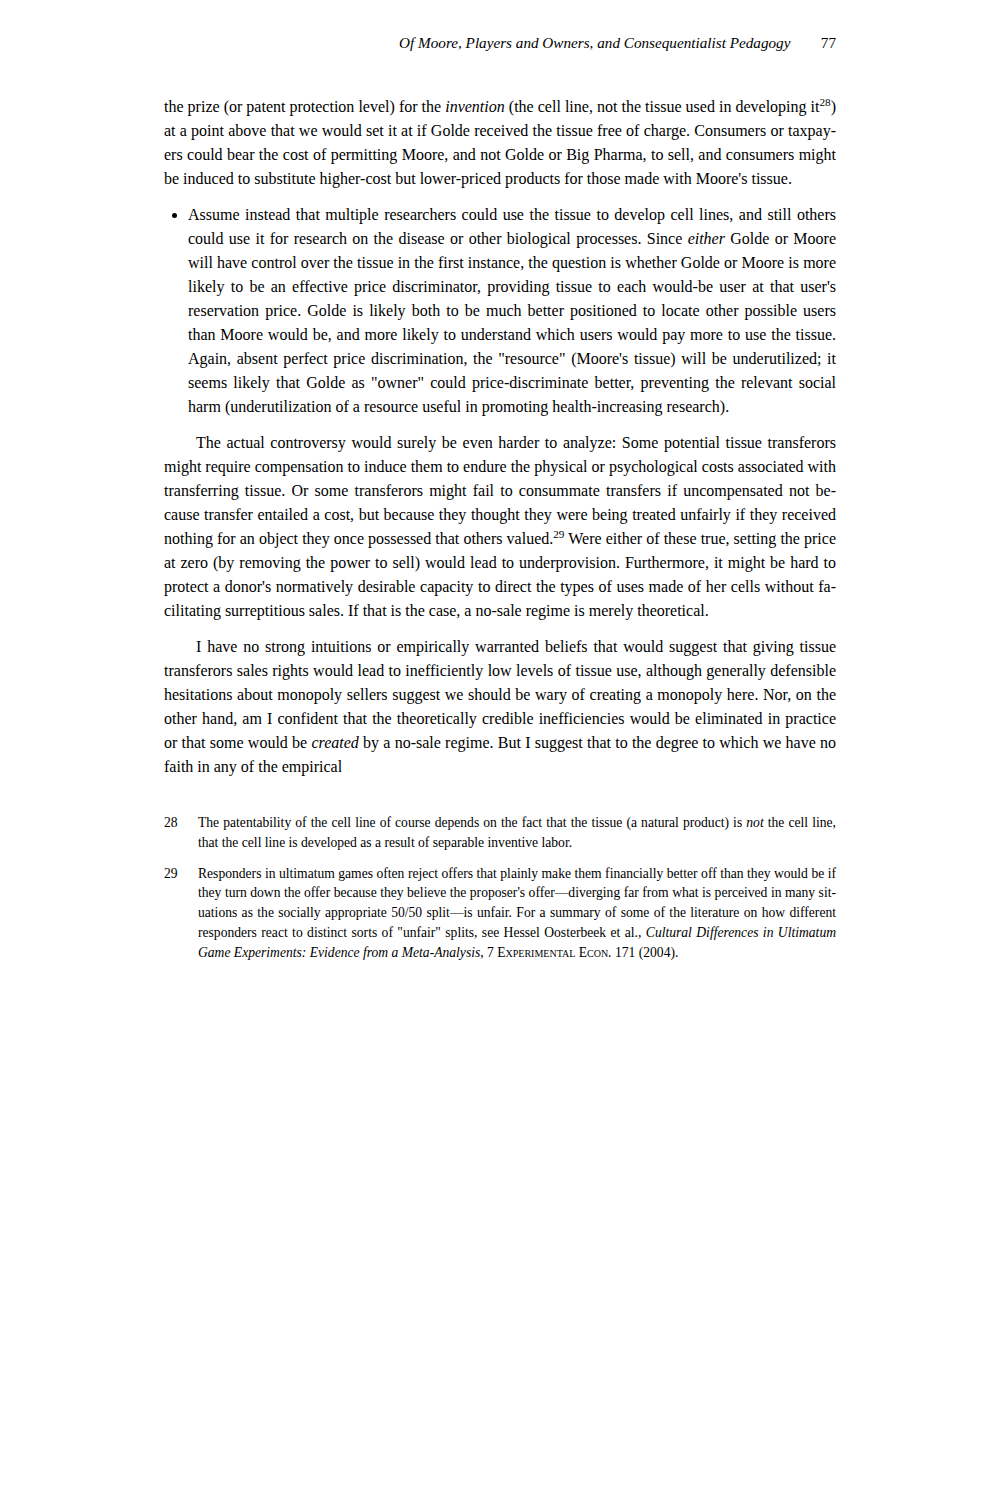Of Moore, Players and Owners, and Consequentialist Pedagogy 77
the prize (or patent protection level) for the invention (the cell line, not the tissue used in developing it28) at a point above that we would set it at if Golde received the tissue free of charge. Consumers or taxpayers could bear the cost of permitting Moore, and not Golde or Big Pharma, to sell, and consumers might be induced to substitute higher-cost but lower-priced products for those made with Moore's tissue.
Assume instead that multiple researchers could use the tissue to develop cell lines, and still others could use it for research on the disease or other biological processes. Since either Golde or Moore will have control over the tissue in the first instance, the question is whether Golde or Moore is more likely to be an effective price discriminator, providing tissue to each would-be user at that user's reservation price. Golde is likely both to be much better positioned to locate other possible users than Moore would be, and more likely to understand which users would pay more to use the tissue. Again, absent perfect price discrimination, the "resource" (Moore's tissue) will be underutilized; it seems likely that Golde as "owner" could price-discriminate better, preventing the relevant social harm (underutilization of a resource useful in promoting health-increasing research).
The actual controversy would surely be even harder to analyze: Some potential tissue transferors might require compensation to induce them to endure the physical or psychological costs associated with transferring tissue. Or some transferors might fail to consummate transfers if uncompensated not because transfer entailed a cost, but because they thought they were being treated unfairly if they received nothing for an object they once possessed that others valued.29 Were either of these true, setting the price at zero (by removing the power to sell) would lead to underprovision. Furthermore, it might be hard to protect a donor's normatively desirable capacity to direct the types of uses made of her cells without facilitating surreptitious sales. If that is the case, a no-sale regime is merely theoretical.
I have no strong intuitions or empirically warranted beliefs that would suggest that giving tissue transferors sales rights would lead to inefficiently low levels of tissue use, although generally defensible hesitations about monopoly sellers suggest we should be wary of creating a monopoly here. Nor, on the other hand, am I confident that the theoretically credible inefficiencies would be eliminated in practice or that some would be created by a no-sale regime. But I suggest that to the degree to which we have no faith in any of the empirical
The patentability of the cell line of course depends on the fact that the tissue (a natural product) is not the cell line, that the cell line is developed as a result of separable inventive labor.
Responders in ultimatum games often reject offers that plainly make them financially better off than they would be if they turn down the offer because they believe the proposer's offer—diverging far from what is perceived in many situations as the socially appropriate 50/50 split—is unfair. For a summary of some of the literature on how different responders react to distinct sorts of "unfair" splits, see Hessel Oosterbeek et al., Cultural Differences in Ultimatum Game Experiments: Evidence from a Meta-Analysis, 7 Experimental Econ. 171 (2004).